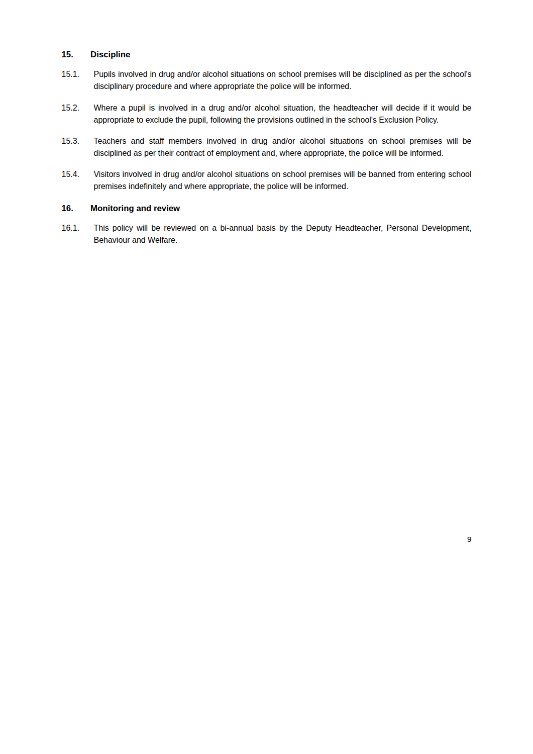15.
Discipline
15.1. Pupils involved in drug and/or alcohol situations on school premises will be disciplined as per the school's disciplinary procedure and where appropriate the police will be informed.
15.2. Where a pupil is involved in a drug and/or alcohol situation, the headteacher will decide if it would be appropriate to exclude the pupil, following the provisions outlined in the school's Exclusion Policy.
15.3. Teachers and staff members involved in drug and/or alcohol situations on school premises will be disciplined as per their contract of employment and, where appropriate, the police will be informed.
15.4. Visitors involved in drug and/or alcohol situations on school premises will be banned from entering school premises indefinitely and where appropriate, the police will be informed.
16.
Monitoring and review
16.1. This policy will be reviewed on a bi-annual basis by the Deputy Headteacher, Personal Development, Behaviour and Welfare.
9